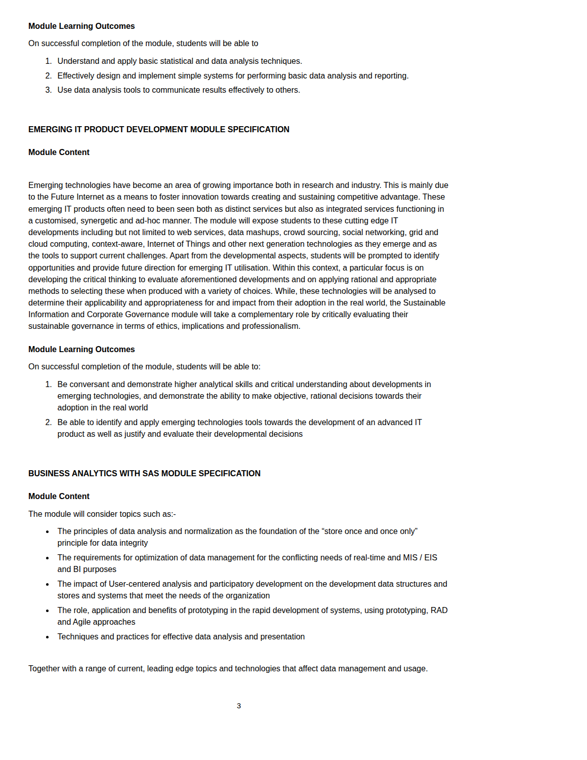Module Learning Outcomes
On successful completion of the module, students will be able to
Understand and apply basic statistical and data analysis techniques.
Effectively design and implement simple systems for performing basic data analysis and reporting.
Use data analysis tools to communicate results effectively to others.
EMERGING IT PRODUCT DEVELOPMENT MODULE SPECIFICATION
Module Content
Emerging technologies have become an area of growing importance both in research and industry. This is mainly due to the Future Internet as a means to foster innovation towards creating and sustaining competitive advantage. These emerging IT products often need to been seen both as distinct services but also as integrated services functioning in a customised, synergetic and ad-hoc manner. The module will expose students to these cutting edge IT developments including but not limited to web services, data mashups, crowd sourcing, social networking, grid and cloud computing, context-aware, Internet of Things and other next generation technologies as they emerge and as the tools to support current challenges. Apart from the developmental aspects, students will be prompted to identify opportunities and provide future direction for emerging IT utilisation. Within this context, a particular focus is on developing the critical thinking to evaluate aforementioned developments and on applying rational and appropriate methods to selecting these when produced with a variety of choices. While, these technologies will be analysed to determine their applicability and appropriateness for and impact from their adoption in the real world, the Sustainable Information and Corporate Governance module will take a complementary role by critically evaluating their sustainable governance in terms of ethics, implications and professionalism.
Module Learning Outcomes
On successful completion of the module, students will be able to:
Be conversant and demonstrate higher analytical skills and critical understanding about developments in emerging technologies, and demonstrate the ability to make objective, rational decisions towards their adoption in the real world
Be able to identify and apply emerging technologies tools towards the development of an advanced IT product as well as justify and evaluate their developmental decisions
BUSINESS ANALYTICS WITH SAS MODULE SPECIFICATION
Module Content
The module will consider topics such as:-
The principles of data analysis and normalization as the foundation of the “store once and once only” principle for data integrity
The requirements for optimization of data management for the conflicting needs of real-time and MIS / EIS and BI purposes
The impact of User-centered analysis and participatory development on the development data structures and stores and systems that meet the needs of the organization
The role, application and benefits of prototyping in the rapid development of systems, using prototyping, RAD and Agile approaches
Techniques and practices for effective data analysis and presentation
Together with a range of current, leading edge topics and technologies that affect data management and usage.
3